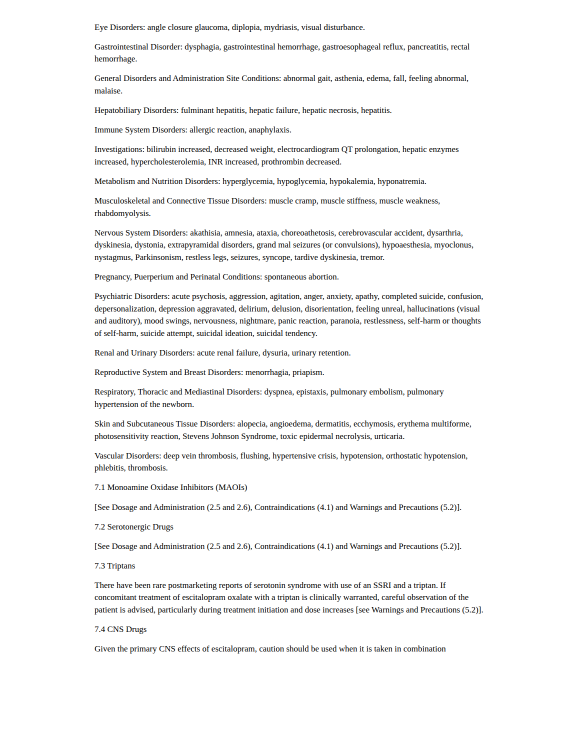Eye Disorders: angle closure glaucoma, diplopia, mydriasis, visual disturbance.
Gastrointestinal Disorder: dysphagia, gastrointestinal hemorrhage, gastroesophageal reflux, pancreatitis, rectal hemorrhage.
General Disorders and Administration Site Conditions: abnormal gait, asthenia, edema, fall, feeling abnormal, malaise.
Hepatobiliary Disorders: fulminant hepatitis, hepatic failure, hepatic necrosis, hepatitis.
Immune System Disorders: allergic reaction, anaphylaxis.
Investigations: bilirubin increased, decreased weight, electrocardiogram QT prolongation, hepatic enzymes increased, hypercholesterolemia, INR increased, prothrombin decreased.
Metabolism and Nutrition Disorders: hyperglycemia, hypoglycemia, hypokalemia, hyponatremia.
Musculoskeletal and Connective Tissue Disorders: muscle cramp, muscle stiffness, muscle weakness, rhabdomyolysis.
Nervous System Disorders: akathisia, amnesia, ataxia, choreoathetosis, cerebrovascular accident, dysarthria, dyskinesia, dystonia, extrapyramidal disorders, grand mal seizures (or convulsions), hypoaesthesia, myoclonus, nystagmus, Parkinsonism, restless legs, seizures, syncope, tardive dyskinesia, tremor.
Pregnancy, Puerperium and Perinatal Conditions: spontaneous abortion.
Psychiatric Disorders: acute psychosis, aggression, agitation, anger, anxiety, apathy, completed suicide, confusion, depersonalization, depression aggravated, delirium, delusion, disorientation, feeling unreal, hallucinations (visual and auditory), mood swings, nervousness, nightmare, panic reaction, paranoia, restlessness, self-harm or thoughts of self-harm, suicide attempt, suicidal ideation, suicidal tendency.
Renal and Urinary Disorders: acute renal failure, dysuria, urinary retention.
Reproductive System and Breast Disorders: menorrhagia, priapism.
Respiratory, Thoracic and Mediastinal Disorders: dyspnea, epistaxis, pulmonary embolism, pulmonary hypertension of the newborn.
Skin and Subcutaneous Tissue Disorders: alopecia, angioedema, dermatitis, ecchymosis, erythema multiforme, photosensitivity reaction, Stevens Johnson Syndrome, toxic epidermal necrolysis, urticaria.
Vascular Disorders: deep vein thrombosis, flushing, hypertensive crisis, hypotension, orthostatic hypotension, phlebitis, thrombosis.
7.1 Monoamine Oxidase Inhibitors (MAOIs)
[See Dosage and Administration (2.5 and 2.6), Contraindications (4.1) and Warnings and Precautions (5.2)].
7.2 Serotonergic Drugs
[See Dosage and Administration (2.5 and 2.6), Contraindications (4.1) and Warnings and Precautions (5.2)].
7.3 Triptans
There have been rare postmarketing reports of serotonin syndrome with use of an SSRI and a triptan. If concomitant treatment of escitalopram oxalate with a triptan is clinically warranted, careful observation of the patient is advised, particularly during treatment initiation and dose increases [see Warnings and Precautions (5.2)].
7.4 CNS Drugs
Given the primary CNS effects of escitalopram, caution should be used when it is taken in combination